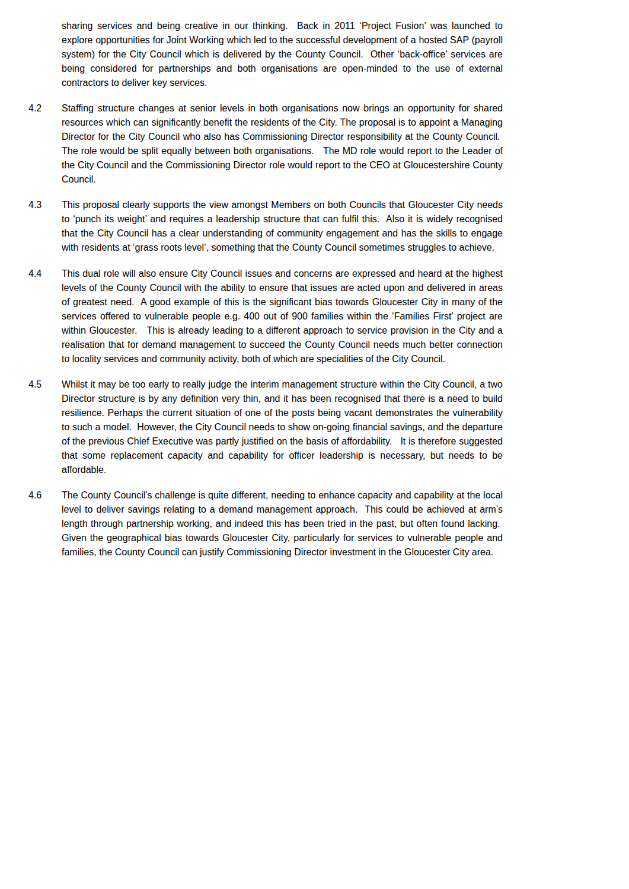sharing services and being creative in our thinking. Back in 2011 ‘Project Fusion’ was launched to explore opportunities for Joint Working which led to the successful development of a hosted SAP (payroll system) for the City Council which is delivered by the County Council. Other ‘back-office’ services are being considered for partnerships and both organisations are open-minded to the use of external contractors to deliver key services.
4.2
Staffing structure changes at senior levels in both organisations now brings an opportunity for shared resources which can significantly benefit the residents of the City. The proposal is to appoint a Managing Director for the City Council who also has Commissioning Director responsibility at the County Council. The role would be split equally between both organisations. The MD role would report to the Leader of the City Council and the Commissioning Director role would report to the CEO at Gloucestershire County Council.
4.3
This proposal clearly supports the view amongst Members on both Councils that Gloucester City needs to ‘punch its weight’ and requires a leadership structure that can fulfil this. Also it is widely recognised that the City Council has a clear understanding of community engagement and has the skills to engage with residents at ‘grass roots level’, something that the County Council sometimes struggles to achieve.
4.4
This dual role will also ensure City Council issues and concerns are expressed and heard at the highest levels of the County Council with the ability to ensure that issues are acted upon and delivered in areas of greatest need. A good example of this is the significant bias towards Gloucester City in many of the services offered to vulnerable people e.g. 400 out of 900 families within the ‘Families First’ project are within Gloucester. This is already leading to a different approach to service provision in the City and a realisation that for demand management to succeed the County Council needs much better connection to locality services and community activity, both of which are specialities of the City Council.
4.5
Whilst it may be too early to really judge the interim management structure within the City Council, a two Director structure is by any definition very thin, and it has been recognised that there is a need to build resilience. Perhaps the current situation of one of the posts being vacant demonstrates the vulnerability to such a model. However, the City Council needs to show on-going financial savings, and the departure of the previous Chief Executive was partly justified on the basis of affordability. It is therefore suggested that some replacement capacity and capability for officer leadership is necessary, but needs to be affordable.
4.6
The County Council’s challenge is quite different, needing to enhance capacity and capability at the local level to deliver savings relating to a demand management approach. This could be achieved at arm’s length through partnership working, and indeed this has been tried in the past, but often found lacking. Given the geographical bias towards Gloucester City, particularly for services to vulnerable people and families, the County Council can justify Commissioning Director investment in the Gloucester City area.